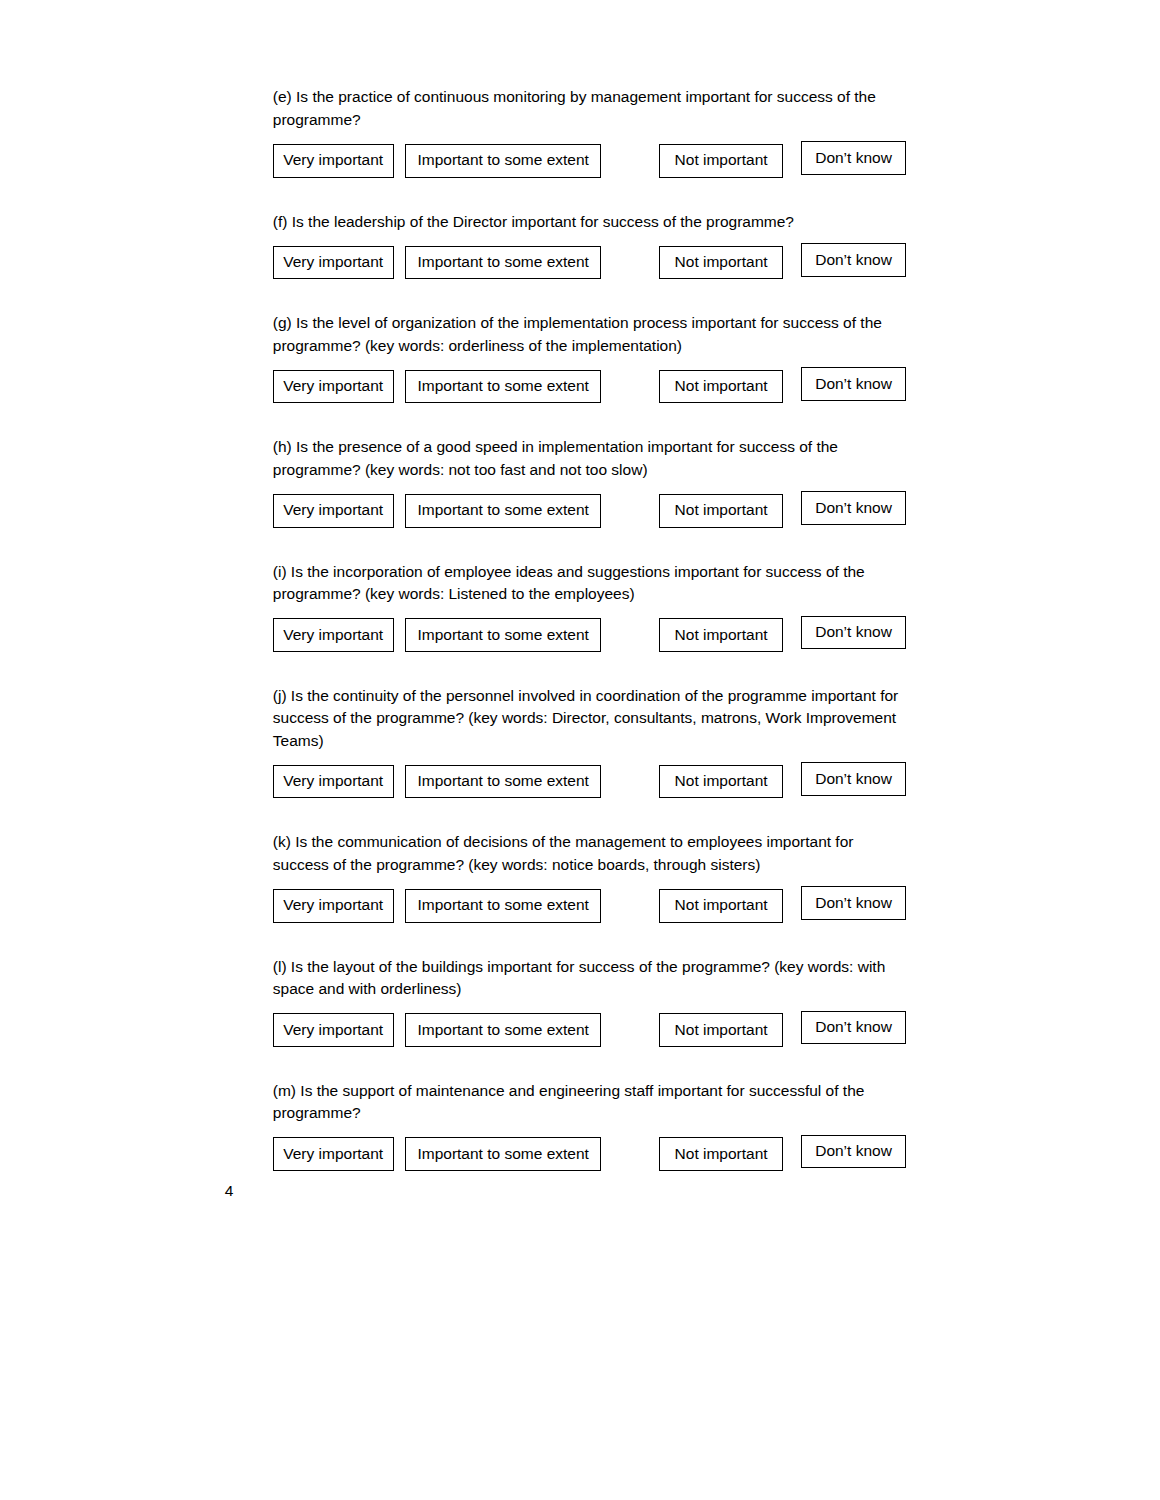(e) Is the practice of continuous monitoring by management important for success of the programme?
Very important
Important to some extent
Not important
Don’t know
(f) Is the leadership of the Director important for success of the programme?
Very important
Important to some extent
Not important
Don’t know
(g) Is the level of organization of the implementation process important for success of the programme? (key words: orderliness of the implementation)
Very important
Important to some extent
Not important
Don’t know
(h) Is the presence of a good speed in implementation important for success of the programme? (key words: not too fast and not too slow)
Very important
Important to some extent
Not important
Don’t know
(i) Is the incorporation of employee ideas and suggestions important for success of the programme? (key words: Listened to the employees)
Very important
Important to some extent
Not important
Don’t know
(j) Is the continuity of the personnel involved in coordination of the programme important for success of the programme? (key words: Director, consultants, matrons, Work Improvement Teams)
Very important
Important to some extent
Not important
Don’t know
(k) Is the communication of decisions of the management to employees important for success of the programme? (key words: notice boards, through sisters)
Very important
Important to some extent
Not important
Don’t know
(l) Is the layout of the buildings important for success of the programme? (key words: with space and with orderliness)
Very important
Important to some extent
Not important
Don’t know
(m) Is the support of maintenance and engineering staff important for successful of the programme?
Very important
Important to some extent
Not important
Don’t know
4